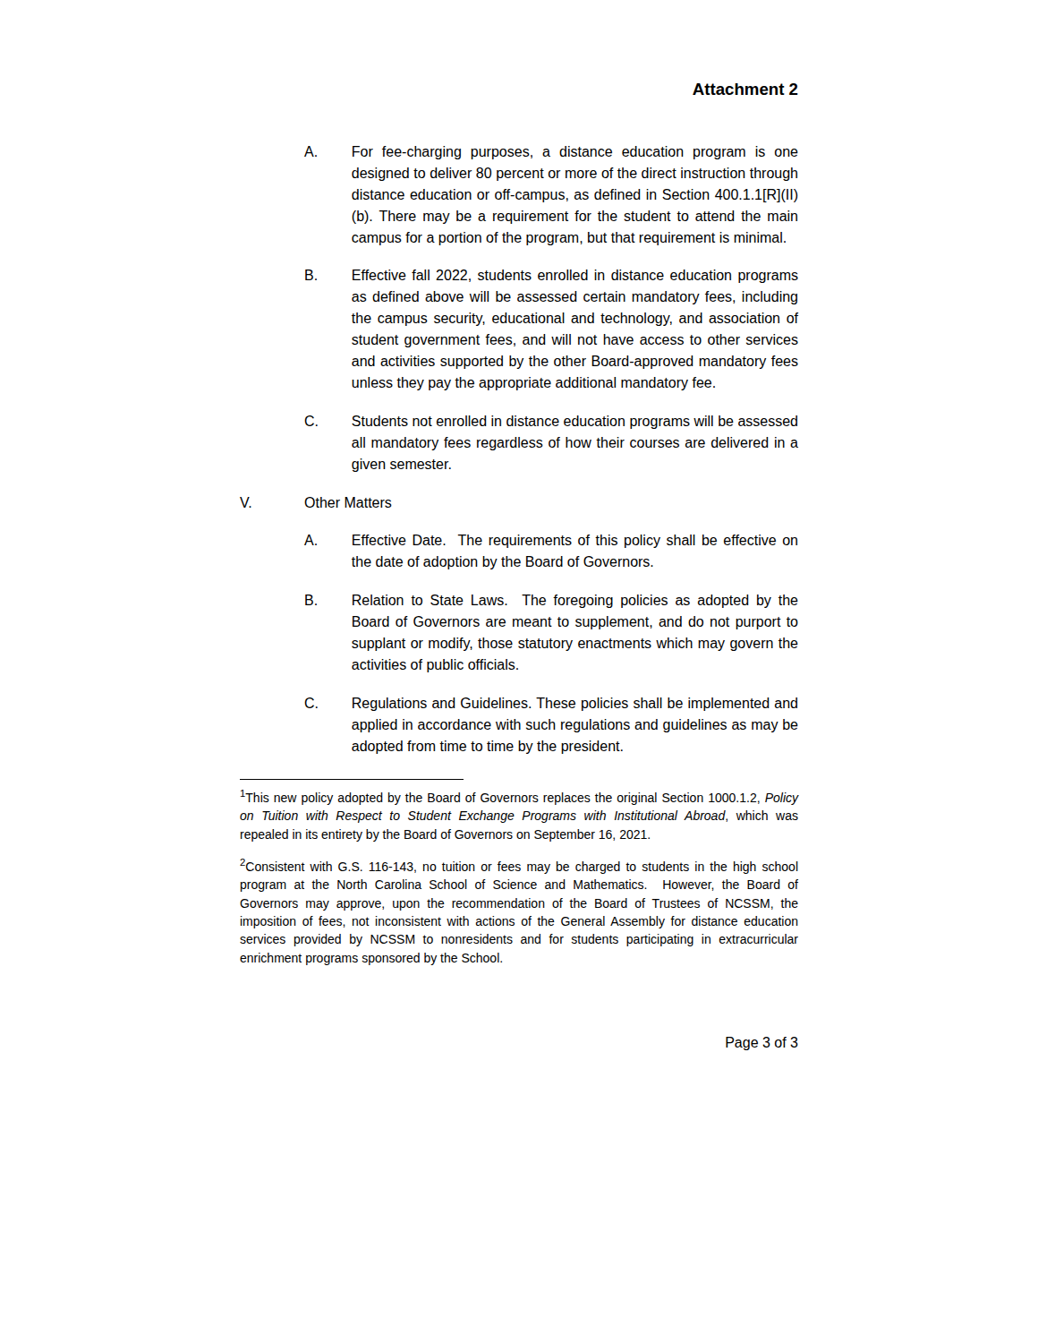Attachment 2
A. For fee-charging purposes, a distance education program is one designed to deliver 80 percent or more of the direct instruction through distance education or off-campus, as defined in Section 400.1.1[R](II)(b). There may be a requirement for the student to attend the main campus for a portion of the program, but that requirement is minimal.
B. Effective fall 2022, students enrolled in distance education programs as defined above will be assessed certain mandatory fees, including the campus security, educational and technology, and association of student government fees, and will not have access to other services and activities supported by the other Board-approved mandatory fees unless they pay the appropriate additional mandatory fee.
C. Students not enrolled in distance education programs will be assessed all mandatory fees regardless of how their courses are delivered in a given semester.
V. Other Matters
A. Effective Date. The requirements of this policy shall be effective on the date of adoption by the Board of Governors.
B. Relation to State Laws. The foregoing policies as adopted by the Board of Governors are meant to supplement, and do not purport to supplant or modify, those statutory enactments which may govern the activities of public officials.
C. Regulations and Guidelines. These policies shall be implemented and applied in accordance with such regulations and guidelines as may be adopted from time to time by the president.
1This new policy adopted by the Board of Governors replaces the original Section 1000.1.2, Policy on Tuition with Respect to Student Exchange Programs with Institutional Abroad, which was repealed in its entirety by the Board of Governors on September 16, 2021.
2Consistent with G.S. 116-143, no tuition or fees may be charged to students in the high school program at the North Carolina School of Science and Mathematics. However, the Board of Governors may approve, upon the recommendation of the Board of Trustees of NCSSM, the imposition of fees, not inconsistent with actions of the General Assembly for distance education services provided by NCSSM to nonresidents and for students participating in extracurricular enrichment programs sponsored by the School.
Page 3 of 3